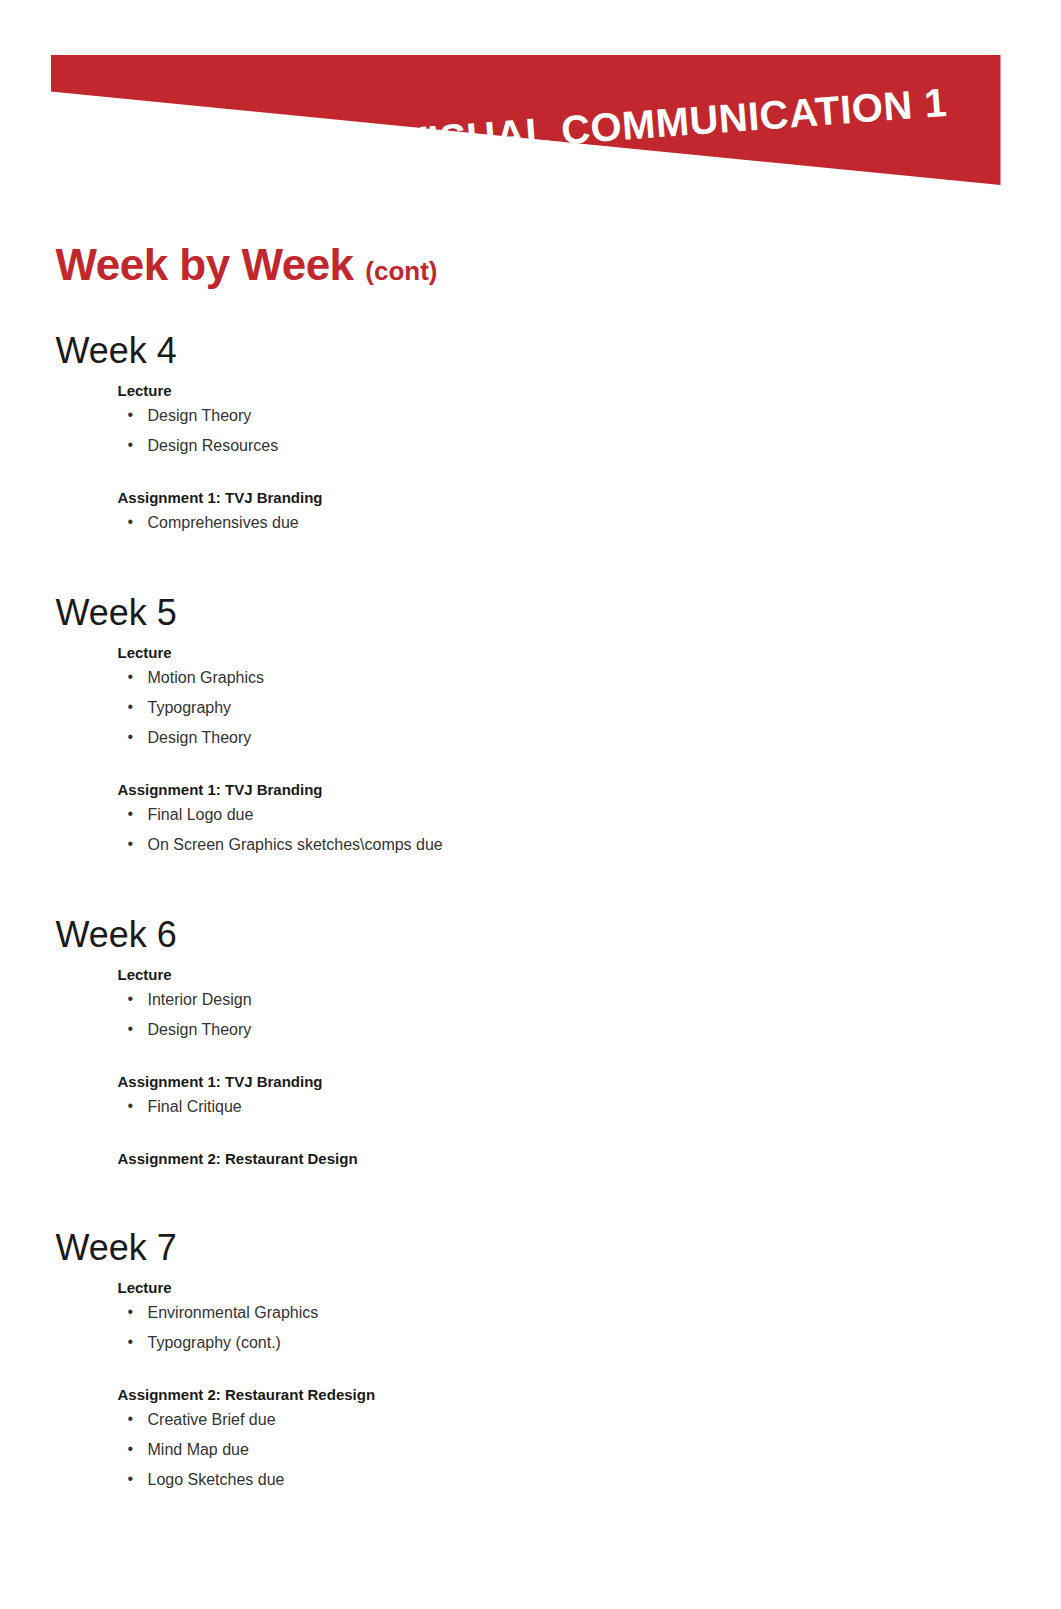VISUAL COMMUNICATION 1
Week by Week (cont)
Week 4
Lecture
Design Theory
Design Resources
Assignment 1: TVJ Branding
Comprehensives due
Week 5
Lecture
Motion Graphics
Typography
Design Theory
Assignment 1: TVJ Branding
Final Logo due
On Screen Graphics sketches\comps due
Week 6
Lecture
Interior Design
Design Theory
Assignment 1: TVJ Branding
Final Critique
Assignment 2: Restaurant Design
Week 7
Lecture
Environmental Graphics
Typography (cont.)
Assignment 2: Restaurant Redesign
Creative Brief due
Mind Map due
Logo Sketches due